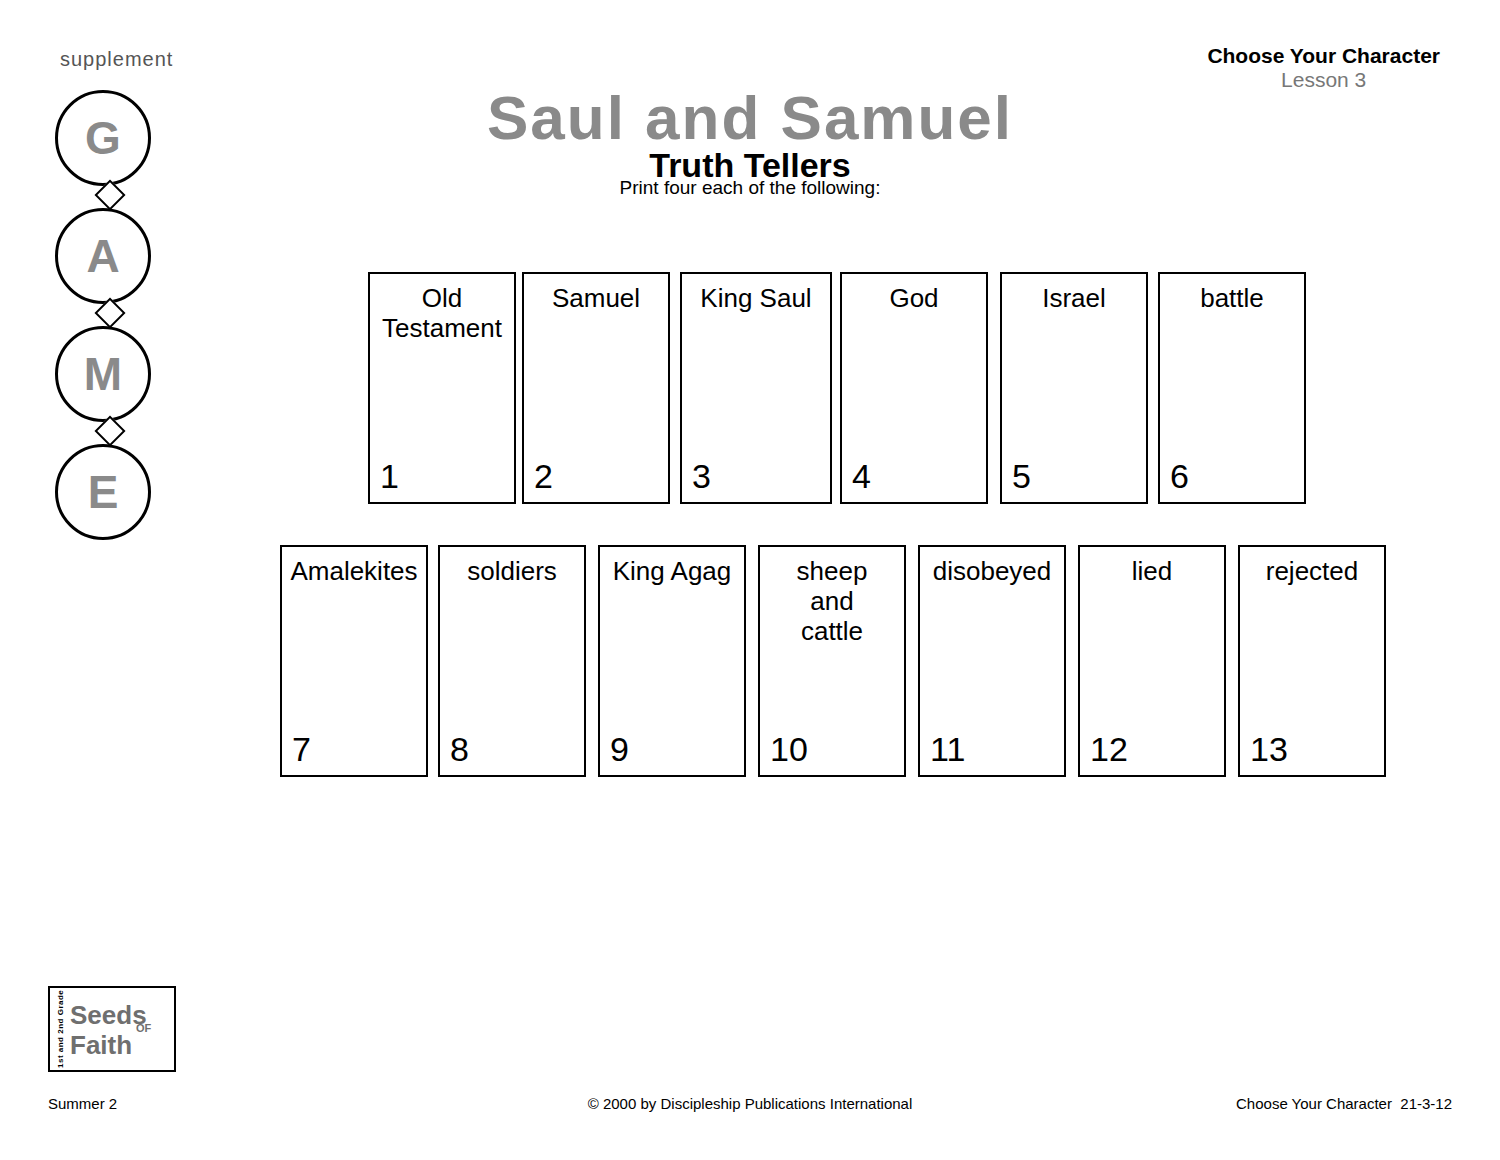supplement
Saul and Samuel
Choose Your Character
Lesson 3
Truth Tellers
Print four each of the following:
G
A
M
E
Old
Testament
1
Samuel
2
King Saul
3
God
4
Israel
5
battle
6
Amalekites
7
soldiers
8
King Agag
9
sheep
and
cattle
10
disobeyed
11
lied
12
rejected
13
1st and 2nd Grade
Seeds
OF
Faith
Summer 2
© 2000 by Discipleship Publications International
Choose Your Character 21-3-12